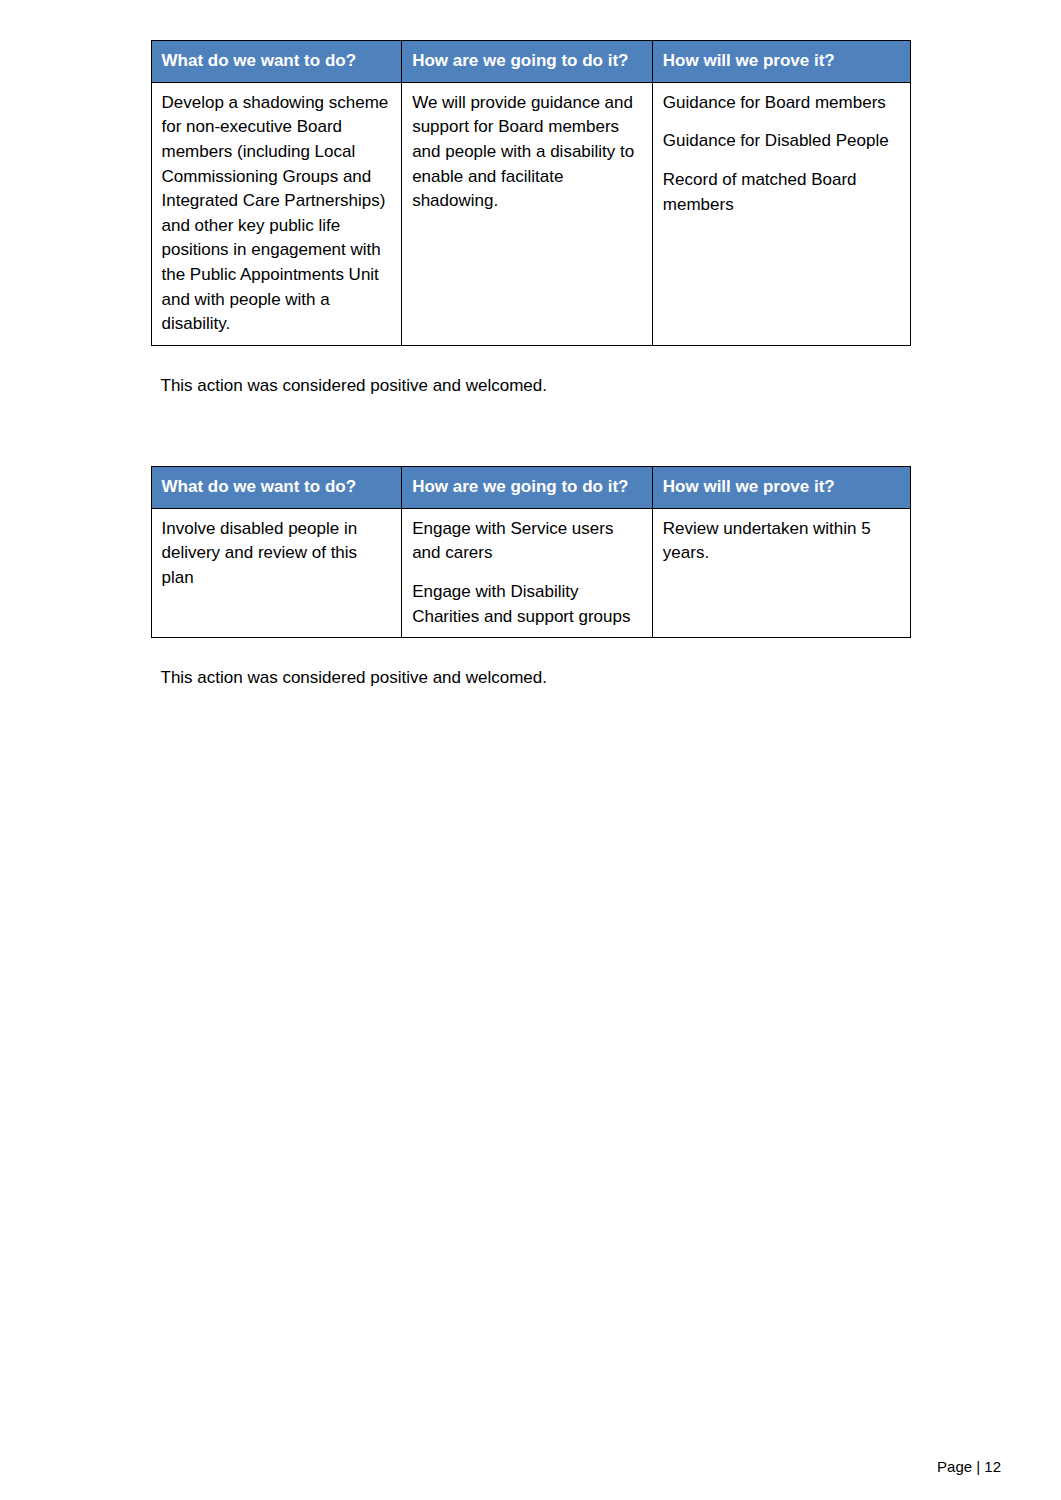| What do we want to do? | How are we going to do it? | How will we prove it? |
| --- | --- | --- |
| Develop a shadowing scheme for non-executive Board members (including Local Commissioning Groups and Integrated Care Partnerships) and other key public life positions in engagement with the Public Appointments Unit and with people with a disability. | We will provide guidance and support for Board members and people with a disability to enable and facilitate shadowing. | Guidance for Board members Guidance for Disabled People Record of matched Board members |
This action was considered positive and welcomed.
| What do we want to do? | How are we going to do it? | How will we prove it? |
| --- | --- | --- |
| Involve disabled people in delivery and review of this plan | Engage with Service users and carers Engage with Disability Charities and support groups | Review undertaken within 5 years. |
This action was considered positive and welcomed.
Page | 12